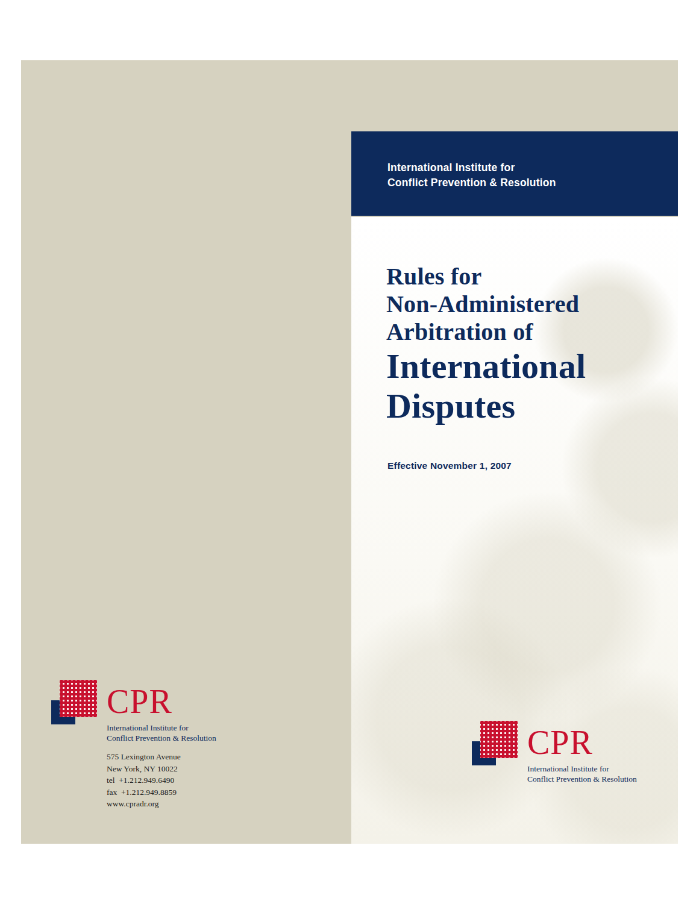International Institute for
Conflict Prevention & Resolution
Rules for Non-Administered Arbitration of International Disputes
Effective November 1, 2007
CPR
International Institute for
Conflict Prevention & Resolution
575 Lexington Avenue
New York, NY 10022
tel +1.212.949.6490
fax +1.212.949.8859
www.cpradr.org
CPR
International Institute for
Conflict Prevention & Resolution